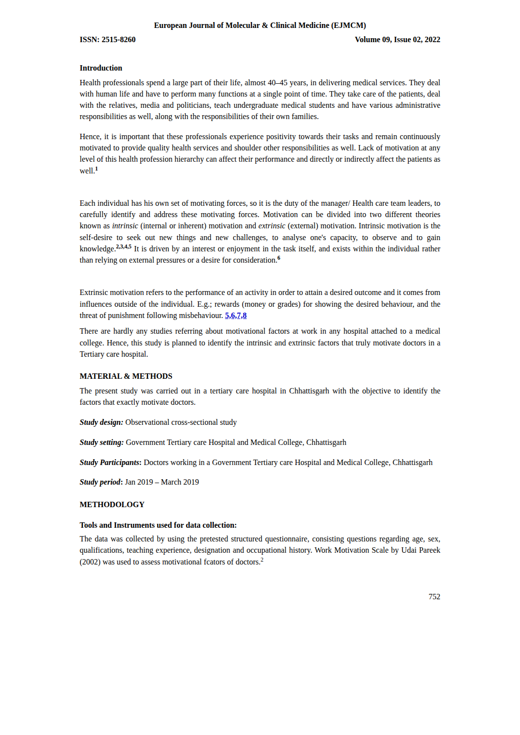European Journal of Molecular & Clinical Medicine (EJMCM)
ISSN: 2515-8260 Volume 09, Issue 02, 2022
Introduction
Health professionals spend a large part of their life, almost 40–45 years, in delivering medical services. They deal with human life and have to perform many functions at a single point of time. They take care of the patients, deal with the relatives, media and politicians, teach undergraduate medical students and have various administrative responsibilities as well, along with the responsibilities of their own families.
Hence, it is important that these professionals experience positivity towards their tasks and remain continuously motivated to provide quality health services and shoulder other responsibilities as well. Lack of motivation at any level of this health profession hierarchy can affect their performance and directly or indirectly affect the patients as well.1
Each individual has his own set of motivating forces, so it is the duty of the manager/ Health care team leaders, to carefully identify and address these motivating forces. Motivation can be divided into two different theories known as intrinsic (internal or inherent) motivation and extrinsic (external) motivation. Intrinsic motivation is the self-desire to seek out new things and new challenges, to analyse one's capacity, to observe and to gain knowledge.2,3,4,5 It is driven by an interest or enjoyment in the task itself, and exists within the individual rather than relying on external pressures or a desire for consideration.6
Extrinsic motivation refers to the performance of an activity in order to attain a desired outcome and it comes from influences outside of the individual. E.g.; rewards (money or grades) for showing the desired behaviour, and the threat of punishment following misbehaviour. 5,6,7,8
There are hardly any studies referring about motivational factors at work in any hospital attached to a medical college. Hence, this study is planned to identify the intrinsic and extrinsic factors that truly motivate doctors in a Tertiary care hospital.
MATERIAL & METHODS
The present study was carried out in a tertiary care hospital in Chhattisgarh with the objective to identify the factors that exactly motivate doctors.
Study design: Observational cross-sectional study
Study setting: Government Tertiary care Hospital and Medical College, Chhattisgarh
Study Participants: Doctors working in a Government Tertiary care Hospital and Medical College, Chhattisgarh
Study period: Jan 2019 – March 2019
METHODOLOGY
Tools and Instruments used for data collection:
The data was collected by using the pretested structured questionnaire, consisting questions regarding age, sex, qualifications, teaching experience, designation and occupational history. Work Motivation Scale by Udai Pareek (2002) was used to assess motivational fcators of doctors.2
752